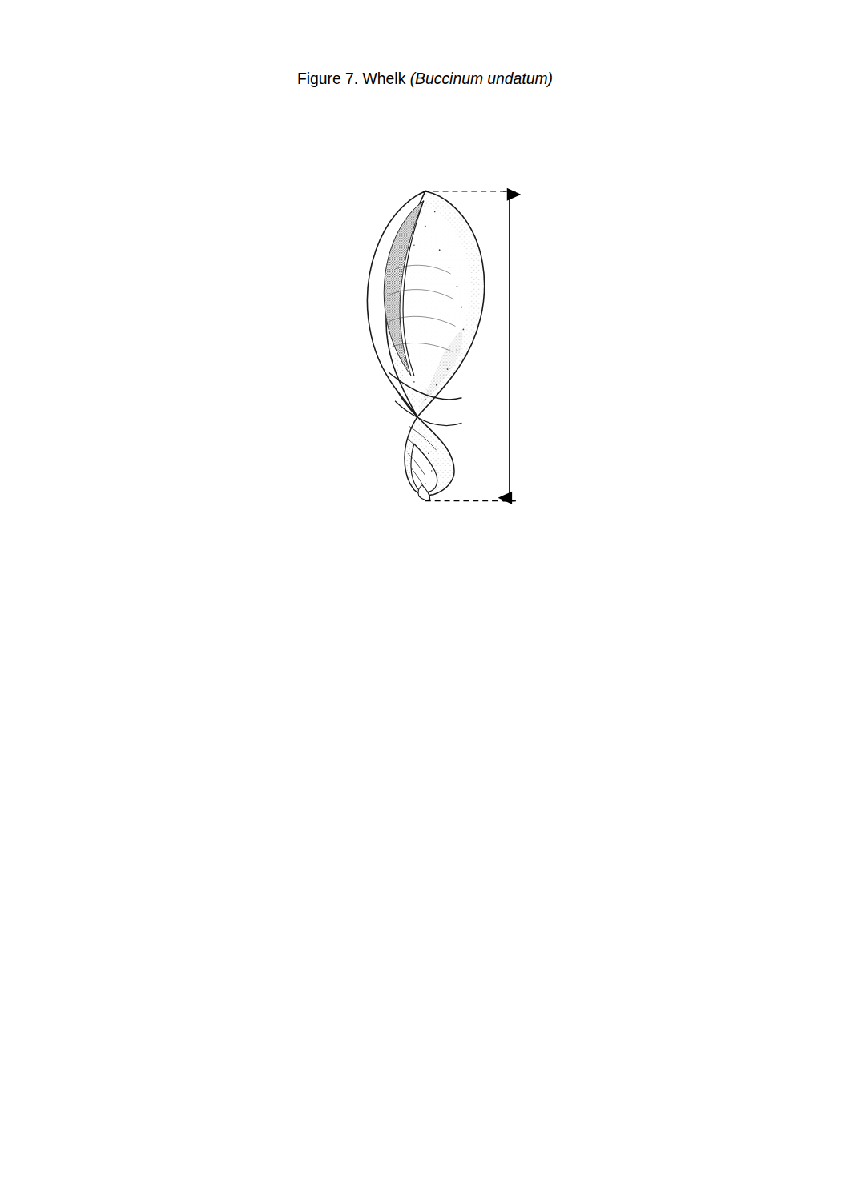Figure 7. Whelk (Buccinum undatum)
Line drawing of a whelk shell A shaded line drawing of a Buccinum undatum shell shown in side view, with a vertical double-headed arrow at the right indicating the total shell length measured from the apex to the base, marked by horizontal dashed guide lines.